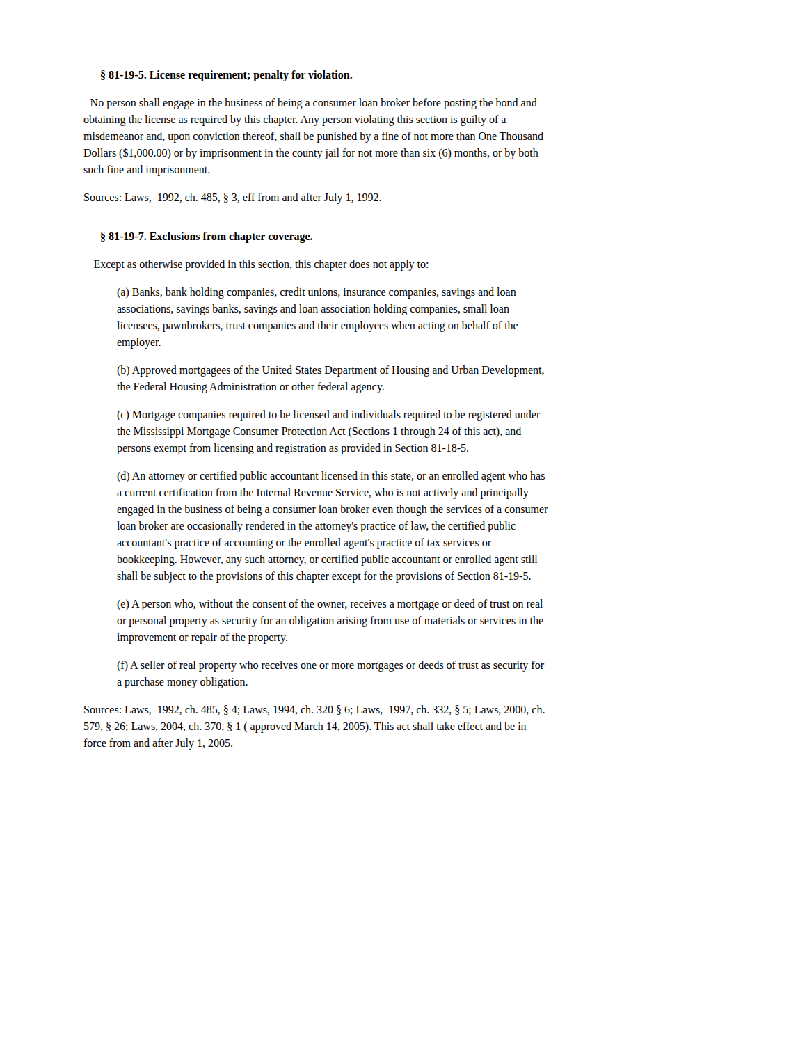§ 81-19-5. License requirement; penalty for violation.
No person shall engage in the business of being a consumer loan broker before posting the bond and obtaining the license as required by this chapter. Any person violating this section is guilty of a misdemeanor and, upon conviction thereof, shall be punished by a fine of not more than One Thousand Dollars ($1,000.00) or by imprisonment in the county jail for not more than six (6) months, or by both such fine and imprisonment.
Sources: Laws, 1992, ch. 485, § 3, eff from and after July 1, 1992.
§ 81-19-7. Exclusions from chapter coverage.
Except as otherwise provided in this section, this chapter does not apply to:
(a) Banks, bank holding companies, credit unions, insurance companies, savings and loan associations, savings banks, savings and loan association holding companies, small loan licensees, pawnbrokers, trust companies and their employees when acting on behalf of the employer.
(b) Approved mortgagees of the United States Department of Housing and Urban Development, the Federal Housing Administration or other federal agency.
(c) Mortgage companies required to be licensed and individuals required to be registered under the Mississippi Mortgage Consumer Protection Act (Sections 1 through 24 of this act), and persons exempt from licensing and registration as provided in Section 81-18-5.
(d) An attorney or certified public accountant licensed in this state, or an enrolled agent who has a current certification from the Internal Revenue Service, who is not actively and principally engaged in the business of being a consumer loan broker even though the services of a consumer loan broker are occasionally rendered in the attorney's practice of law, the certified public accountant's practice of accounting or the enrolled agent's practice of tax services or bookkeeping. However, any such attorney, or certified public accountant or enrolled agent still shall be subject to the provisions of this chapter except for the provisions of Section 81-19-5.
(e) A person who, without the consent of the owner, receives a mortgage or deed of trust on real or personal property as security for an obligation arising from use of materials or services in the improvement or repair of the property.
(f) A seller of real property who receives one or more mortgages or deeds of trust as security for a purchase money obligation.
Sources: Laws, 1992, ch. 485, § 4; Laws, 1994, ch. 320 § 6; Laws, 1997, ch. 332, § 5; Laws, 2000, ch. 579, § 26; Laws, 2004, ch. 370, § 1 ( approved March 14, 2005). This act shall take effect and be in force from and after July 1, 2005.